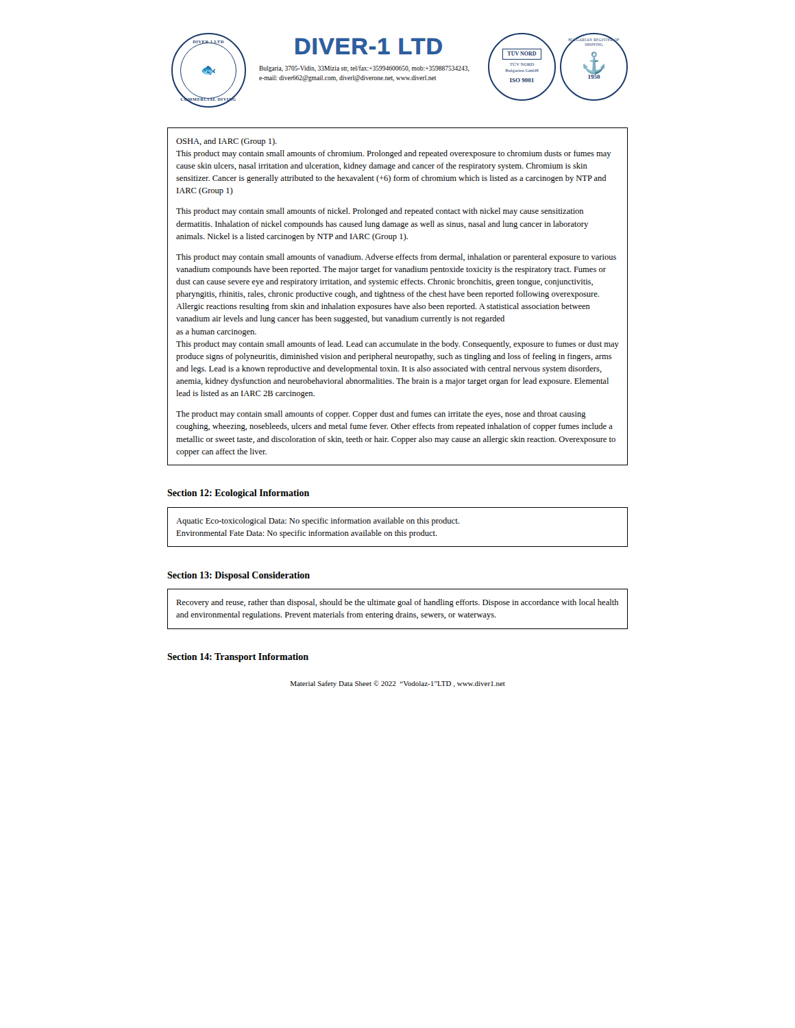DIVER 1 LTD
🐟
COMMERCIAL DIVING
DIVER-1 LTD
Bulgaria, 3705-Vidin, 33Mizia str, tel/fax:+35994600650, mob:+359887534243,
e-mail: diver662@gmail.com, diverl@diverone.net, www.diverl.net
TÜV NORD
TÜV NORD
Bulgarien GmbH
ISO 9001
BULGARIAN REGISTER OF SHIPPING
⚓
1950
OSHA, and IARC (Group 1).
This product may contain small amounts of chromium. Prolonged and repeated overexposure to chromium dusts or fumes may cause skin ulcers, nasal irritation and ulceration, kidney damage and cancer of the respiratory system. Chromium is skin sensitizer. Cancer is generally attributed to the hexavalent (+6) form of chromium which is listed as a carcinogen by NTP and IARC (Group 1)
This product may contain small amounts of nickel. Prolonged and repeated contact with nickel may cause sensitization dermatitis. Inhalation of nickel compounds has caused lung damage as well as sinus, nasal and lung cancer in laboratory animals. Nickel is a listed carcinogen by NTP and IARC (Group 1).
This product may contain small amounts of vanadium. Adverse effects from dermal, inhalation or parenteral exposure to various vanadium compounds have been reported. The major target for vanadium pentoxide toxicity is the respiratory tract. Fumes or dust can cause severe eye and respiratory irritation, and systemic effects. Chronic bronchitis, green tongue, conjunctivitis, pharyngitis, rhinitis, rales, chronic productive cough, and tightness of the chest have been reported following overexposure. Allergic reactions resulting from skin and inhalation exposures have also been reported. A statistical association between vanadium air levels and lung cancer has been suggested, but vanadium currently is not regarded
as a human carcinogen.
This product may contain small amounts of lead. Lead can accumulate in the body. Consequently, exposure to fumes or dust may produce signs of polyneuritis, diminished vision and peripheral neuropathy, such as tingling and loss of feeling in fingers, arms and legs. Lead is a known reproductive and developmental toxin. It is also associated with central nervous system disorders, anemia, kidney dysfunction and neurobehavioral abnormalities. The brain is a major target organ for lead exposure. Elemental lead is listed as an IARC 2B carcinogen.
The product may contain small amounts of copper. Copper dust and fumes can irritate the eyes, nose and throat causing coughing, wheezing, nosebleeds, ulcers and metal fume fever. Other effects from repeated inhalation of copper fumes include a metallic or sweet taste, and discoloration of skin, teeth or hair. Copper also may cause an allergic skin reaction. Overexposure to copper can affect the liver.
Section 12: Ecological Information
Aquatic Eco-toxicological Data: No specific information available on this product.
Environmental Fate Data: No specific information available on this product.
Section 13: Disposal Consideration
Recovery and reuse, rather than disposal, should be the ultimate goal of handling efforts. Dispose in accordance with local health and environmental regulations. Prevent materials from entering drains, sewers, or waterways.
Section 14: Transport Information
Material Safety Data Sheet © 2022 “Vodolaz-1”LTD , www.diver1.net